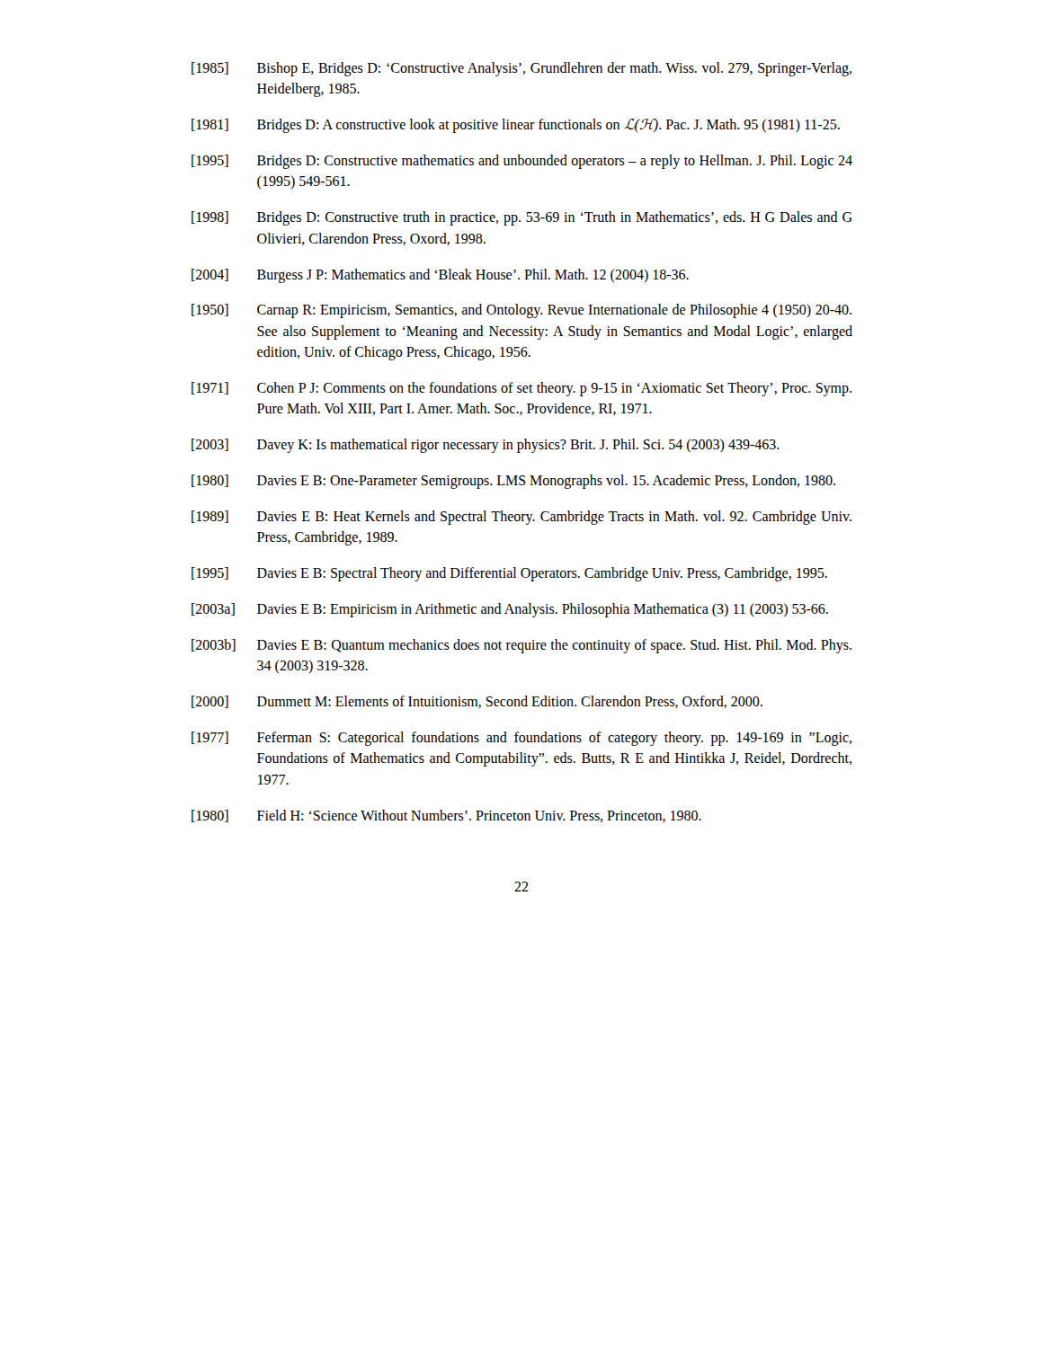[1985] Bishop E, Bridges D: ‘Constructive Analysis’, Grundlehren der math. Wiss. vol. 279, Springer-Verlag, Heidelberg, 1985.
[1981] Bridges D: A constructive look at positive linear functionals on ℒ(ℋ). Pac. J. Math. 95 (1981) 11-25.
[1995] Bridges D: Constructive mathematics and unbounded operators – a reply to Hellman. J. Phil. Logic 24 (1995) 549-561.
[1998] Bridges D: Constructive truth in practice, pp. 53-69 in ‘Truth in Mathematics’, eds. H G Dales and G Olivieri, Clarendon Press, Oxord, 1998.
[2004] Burgess J P: Mathematics and ‘Bleak House’. Phil. Math. 12 (2004) 18-36.
[1950] Carnap R: Empiricism, Semantics, and Ontology. Revue Internationale de Philosophie 4 (1950) 20-40. See also Supplement to ‘Meaning and Necessity: A Study in Semantics and Modal Logic’, enlarged edition, Univ. of Chicago Press, Chicago, 1956.
[1971] Cohen P J: Comments on the foundations of set theory. p 9-15 in ‘Axiomatic Set Theory’, Proc. Symp. Pure Math. Vol XIII, Part I. Amer. Math. Soc., Providence, RI, 1971.
[2003] Davey K: Is mathematical rigor necessary in physics? Brit. J. Phil. Sci. 54 (2003) 439-463.
[1980] Davies E B: One-Parameter Semigroups. LMS Monographs vol. 15. Academic Press, London, 1980.
[1989] Davies E B: Heat Kernels and Spectral Theory. Cambridge Tracts in Math. vol. 92. Cambridge Univ. Press, Cambridge, 1989.
[1995] Davies E B: Spectral Theory and Differential Operators. Cambridge Univ. Press, Cambridge, 1995.
[2003a] Davies E B: Empiricism in Arithmetic and Analysis. Philosophia Mathematica (3) 11 (2003) 53-66.
[2003b] Davies E B: Quantum mechanics does not require the continuity of space. Stud. Hist. Phil. Mod. Phys. 34 (2003) 319-328.
[2000] Dummett M: Elements of Intuitionism, Second Edition. Clarendon Press, Oxford, 2000.
[1977] Feferman S: Categorical foundations and foundations of category theory. pp. 149-169 in ”Logic, Foundations of Mathematics and Computability”. eds. Butts, R E and Hintikka J, Reidel, Dordrecht, 1977.
[1980] Field H: ‘Science Without Numbers’. Princeton Univ. Press, Princeton, 1980.
22